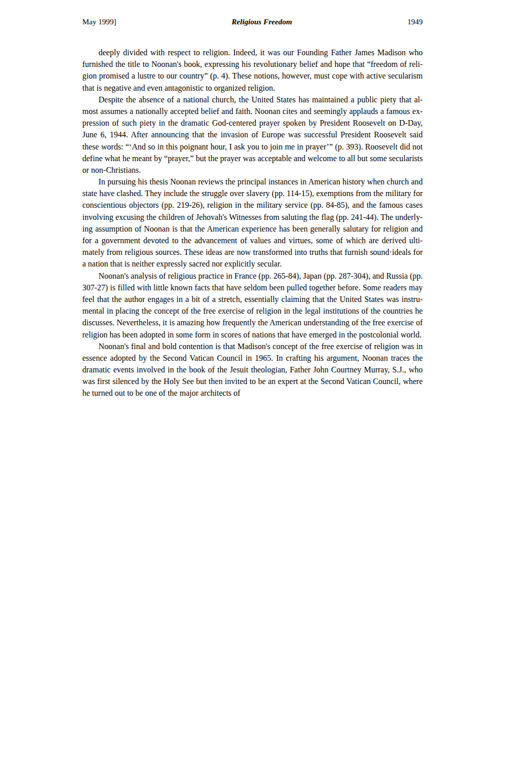May 1999] Religious Freedom 1949
deeply divided with respect to religion. Indeed, it was our Founding Father James Madison who furnished the title to Noonan's book, expressing his revolutionary belief and hope that “freedom of religion promised a lustre to our country” (p. 4). These notions, however, must cope with active secularism that is negative and even antagonistic to organized religion.
Despite the absence of a national church, the United States has maintained a public piety that almost assumes a nationally accepted belief and faith. Noonan cites and seemingly applauds a famous expression of such piety in the dramatic God-centered prayer spoken by President Roosevelt on D-Day, June 6, 1944. After announcing that the invasion of Europe was successful President Roosevelt said these words: “‘And so in this poignant hour, I ask you to join me in prayer’” (p. 393). Roosevelt did not define what he meant by “prayer,” but the prayer was acceptable and welcome to all but some secularists or non-Christians.
In pursuing his thesis Noonan reviews the principal instances in American history when church and state have clashed. They include the struggle over slavery (pp. 114-15), exemptions from the military for conscientious objectors (pp. 219-26), religion in the military service (pp. 84-85), and the famous cases involving excusing the children of Jehovah's Witnesses from saluting the flag (pp. 241-44). The underlying assumption of Noonan is that the American experience has been generally salutary for religion and for a government devoted to the advancement of values and virtues, some of which are derived ultimately from religious sources. These ideas are now transformed into truths that furnish sound·ideals for a nation that is neither expressly sacred nor explicitly secular.
Noonan's analysis of religious practice in France (pp. 265-84), Japan (pp. 287-304), and Russia (pp. 307-27) is filled with little known facts that have seldom been pulled together before. Some readers may feel that the author engages in a bit of a stretch, essentially claiming that the United States was instrumental in placing the concept of the free exercise of religion in the legal institutions of the countries he discusses. Nevertheless, it is amazing how frequently the American understanding of the free exercise of religion has been adopted in some form in scores of nations that have emerged in the postcolonial world.
Noonan's final and bold contention is that Madison's concept of the free exercise of religion was in essence adopted by the Second Vatican Council in 1965. In crafting his argument, Noonan traces the dramatic events involved in the book of the Jesuit theologian, Father John Courtney Murray, S.J., who was first silenced by the Holy See but then invited to be an expert at the Second Vatican Council, where he turned out to be one of the major architects of